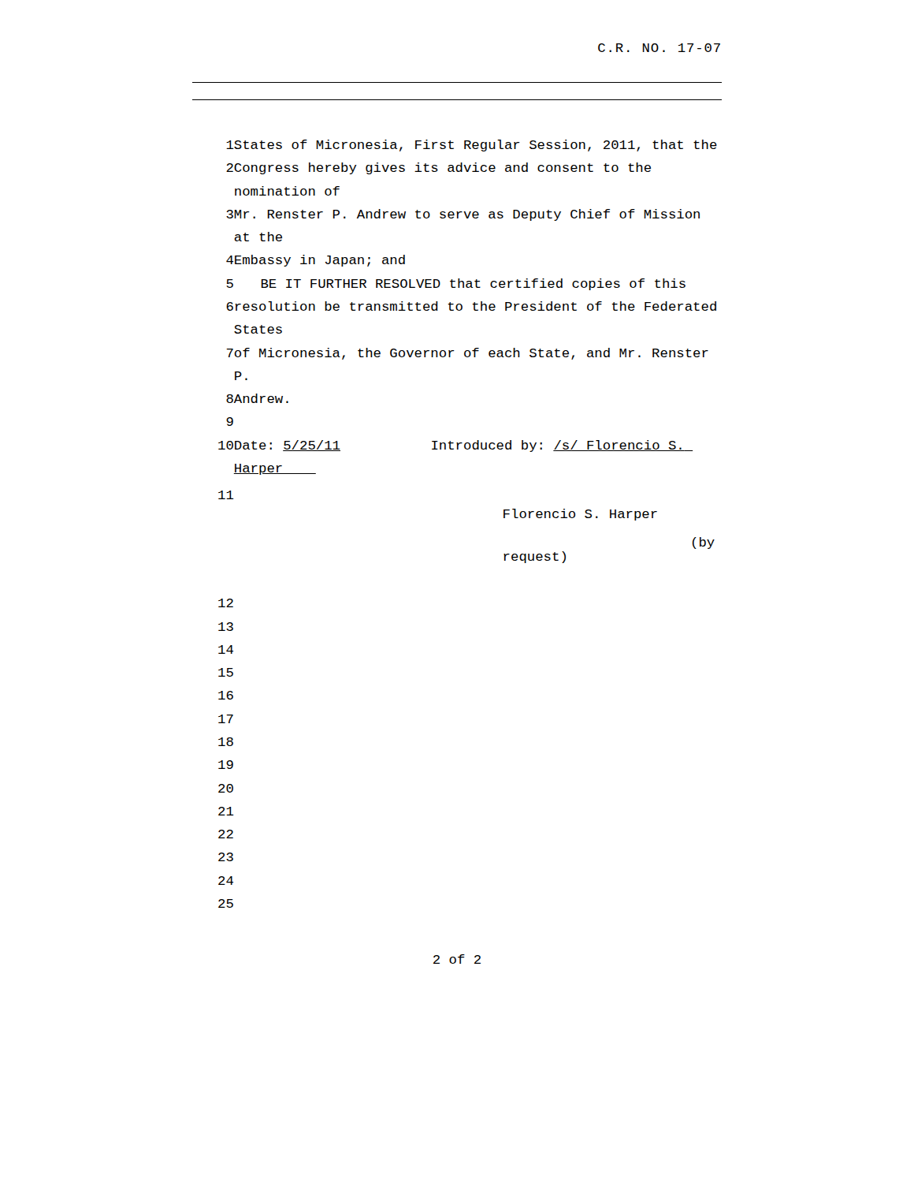C.R. NO. 17-07
| 1 | States of Micronesia, First Regular Session, 2011, that the |
| 2 | Congress hereby gives its advice and consent to the nomination of |
| 3 | Mr. Renster P. Andrew to serve as Deputy Chief of Mission at the |
| 4 | Embassy in Japan; and |
| 5 | BE IT FURTHER RESOLVED that certified copies of this |
| 6 | resolution be transmitted to the President of the Federated States |
| 7 | of Micronesia, the Governor of each State, and Mr. Renster P. |
| 8 | Andrew. |
| 9 | |
| 10 | Date: 5/25/11 Introduced by: /s/ Florencio S. Harper |
| 11 | Florencio S. Harper (by request) |
| 12 | |
| 13 | |
| 14 | |
| 15 | |
| 16 | |
| 17 | |
| 18 | |
| 19 | |
| 20 | |
| 21 | |
| 22 | |
| 23 | |
| 24 | |
| 25 | |
2 of 2